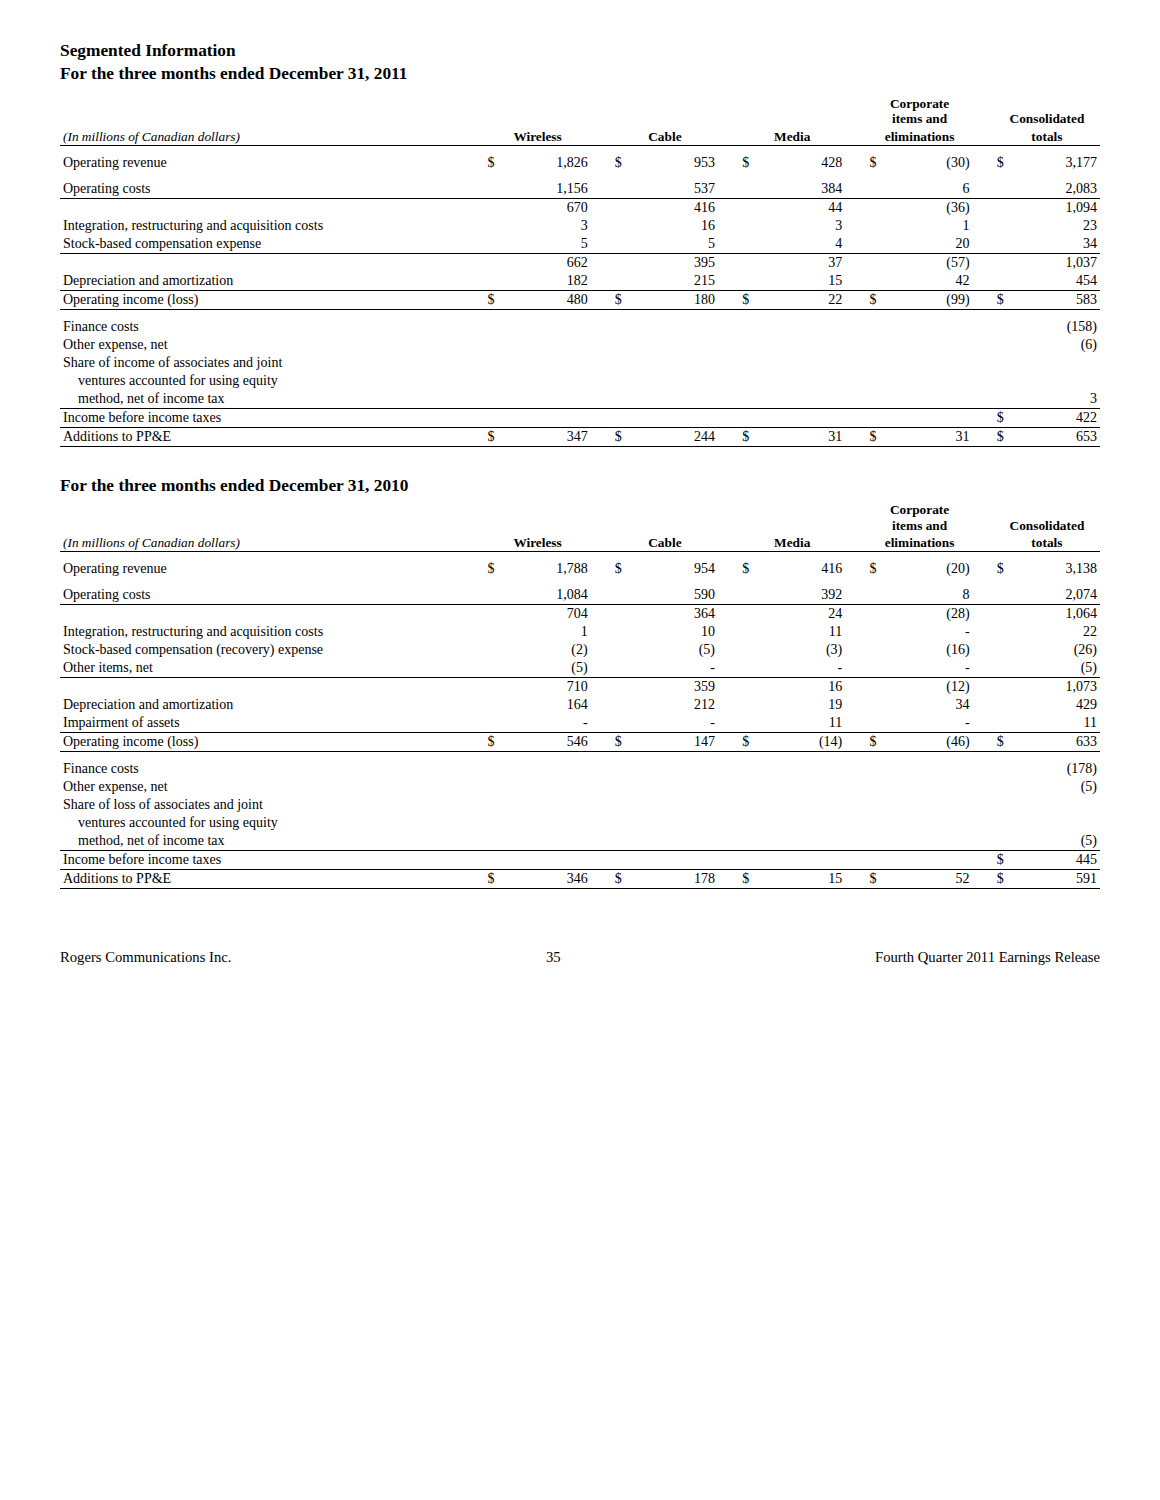Segmented Information
For the three months ended December 31, 2011
| | | | | | | | Corporate items and | | Consolidated |
| --- | --- | --- | --- | --- | --- | --- | --- | --- | --- |
| (In millions of Canadian dollars) | Wireless | | Cable | | Media | | eliminations | | totals |
| Operating revenue | $ | 1,826 | | $ | 953 | | $ | 428 | | $ | (30) | | $ | 3,177 |
| Operating costs | | 1,156 | | | 537 | | | 384 | | | 6 | | | 2,083 |
| | | 670 | | | 416 | | | 44 | | | (36) | | | 1,094 |
| Integration, restructuring and acquisition costs | | 3 | | | 16 | | | 3 | | | 1 | | | 23 |
| Stock-based compensation expense | | 5 | | | 5 | | | 4 | | | 20 | | | 34 |
| | | 662 | | | 395 | | | 37 | | | (57) | | | 1,037 |
| Depreciation and amortization | | 182 | | | 215 | | | 15 | | | 42 | | | 454 |
| Operating income (loss) | $ | 480 | | $ | 180 | | $ | 22 | | $ | (99) | | $ | 583 |
| Finance costs | | | | | | | | | | | | | | (158) |
| Other expense, net | | | | | | | | | | | | | | (6) |
| Share of income of associates and joint | | | | | | | | | | | | | | |
| ventures accounted for using equity | | | | | | | | | | | | | | |
| method, net of income tax | | | | | | | | | | | | | | 3 |
| Income before income taxes | | | | | | | | | | | | | $ | 422 |
| Additions to PP&E | $ | 347 | | $ | 244 | | $ | 31 | | $ | 31 | | $ | 653 |
For the three months ended December 31, 2010
| | | | | | | | Corporate items and | | Consolidated |
| --- | --- | --- | --- | --- | --- | --- | --- | --- | --- |
| (In millions of Canadian dollars) | Wireless | | Cable | | Media | | eliminations | | totals |
| Operating revenue | $ | 1,788 | | $ | 954 | | $ | 416 | | $ | (20) | | $ | 3,138 |
| Operating costs | | 1,084 | | | 590 | | | 392 | | | 8 | | | 2,074 |
| | | 704 | | | 364 | | | 24 | | | (28) | | | 1,064 |
| Integration, restructuring and acquisition costs | | 1 | | | 10 | | | 11 | | | - | | | 22 |
| Stock-based compensation (recovery) expense | | (2) | | | (5) | | | (3) | | | (16) | | | (26) |
| Other items, net | | (5) | | | - | | | - | | | - | | | (5) |
| | | 710 | | | 359 | | | 16 | | | (12) | | | 1,073 |
| Depreciation and amortization | | 164 | | | 212 | | | 19 | | | 34 | | | 429 |
| Impairment of assets | | - | | | - | | | 11 | | | - | | | 11 |
| Operating income (loss) | $ | 546 | | $ | 147 | | $ | (14) | | $ | (46) | | $ | 633 |
| Finance costs | | | | | | | | | | | | | | (178) |
| Other expense, net | | | | | | | | | | | | | | (5) |
| Share of loss of associates and joint | | | | | | | | | | | | | | |
| ventures accounted for using equity | | | | | | | | | | | | | | |
| method, net of income tax | | | | | | | | | | | | | | (5) |
| Income before income taxes | | | | | | | | | | | | | $ | 445 |
| Additions to PP&E | $ | 346 | | $ | 178 | | $ | 15 | | $ | 52 | | $ | 591 |
Rogers Communications Inc.
35
Fourth Quarter 2011 Earnings Release